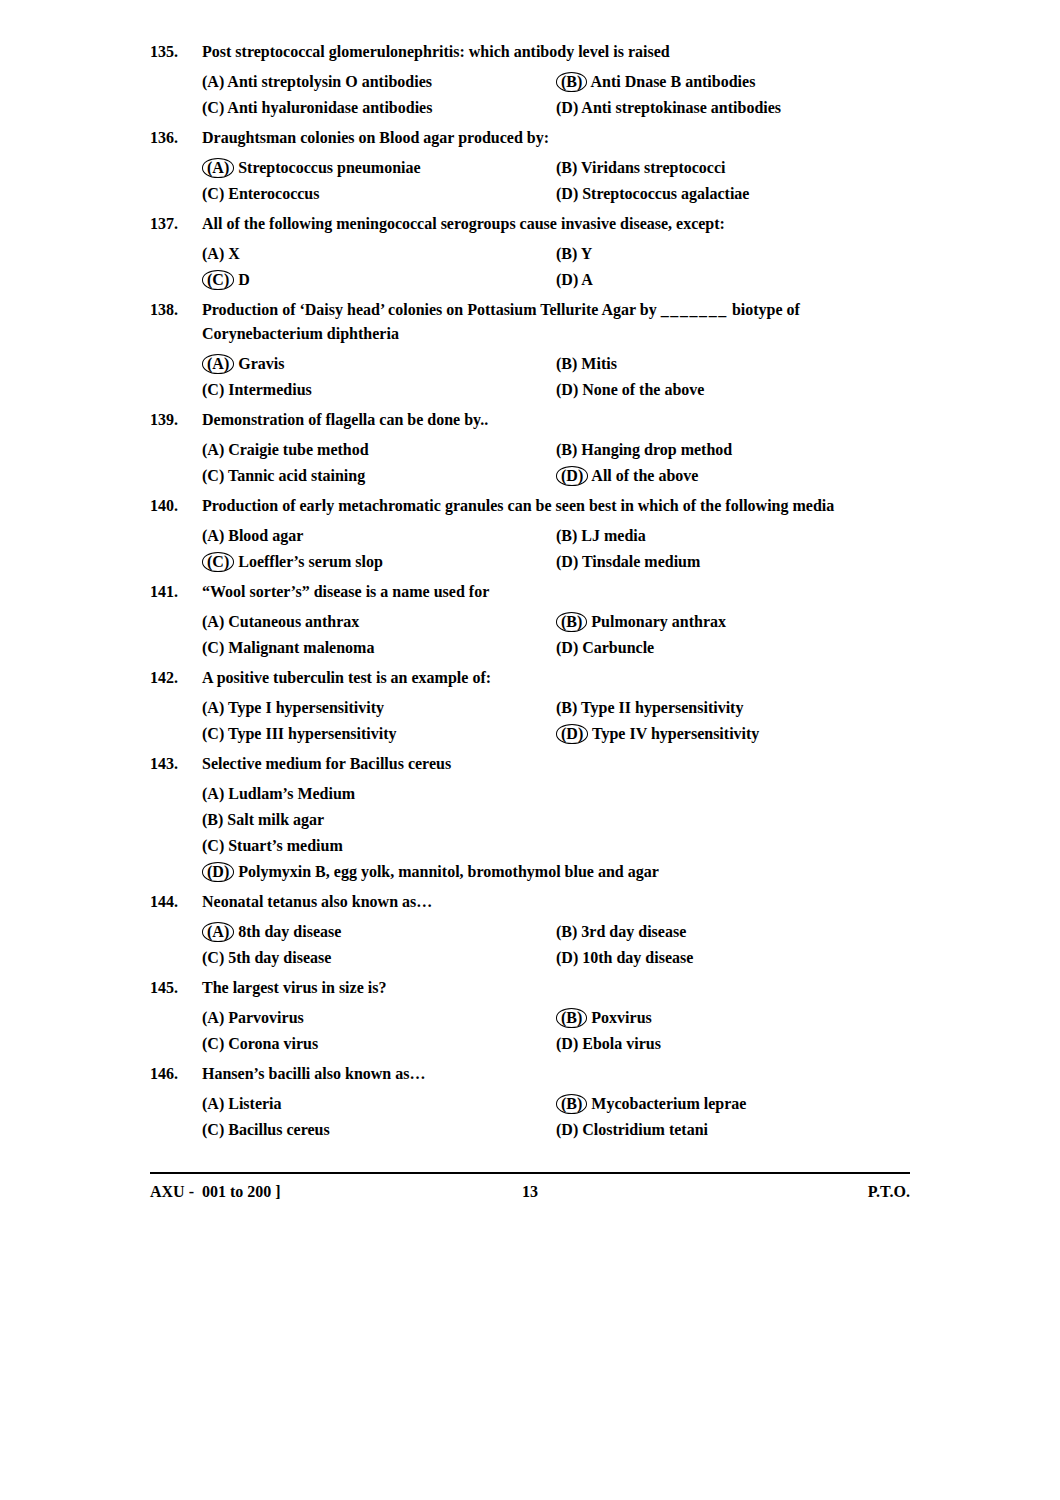135.
Post streptococcal glomerulonephritis: which antibody level is raised
(A) Anti streptolysin O antibodies
(B) Anti Dnase B antibodies
(C) Anti hyaluronidase antibodies
(D) Anti streptokinase antibodies
136.
Draughtsman colonies on Blood agar produced by:
(A) Streptococcus pneumoniae
(B) Viridans streptococci
(C) Enterococcus
(D) Streptococcus agalactiae
137.
All of the following meningococcal serogroups cause invasive disease, except:
(A) X
(B) Y
(C) D
(D) A
138.
Production of ‘Daisy head’ colonies on Pottasium Tellurite Agar by _______ biotype of Corynebacterium diphtheria
(A) Gravis
(B) Mitis
(C) Intermedius
(D) None of the above
139.
Demonstration of flagella can be done by..
(A) Craigie tube method
(B) Hanging drop method
(C) Tannic acid staining
(D) All of the above
140.
Production of early metachromatic granules can be seen best in which of the following media
(A) Blood agar
(B) LJ media
(C) Loeffler’s serum slop
(D) Tinsdale medium
141.
“Wool sorter’s” disease is a name used for
(A) Cutaneous anthrax
(B) Pulmonary anthrax
(C) Malignant malenoma
(D) Carbuncle
142.
A positive tuberculin test is an example of:
(A) Type I hypersensitivity
(B) Type II hypersensitivity
(C) Type III hypersensitivity
(D) Type IV hypersensitivity
143.
Selective medium for Bacillus cereus
(A) Ludlam’s Medium
(B) Salt milk agar
(C) Stuart’s medium
(D) Polymyxin B, egg yolk, mannitol, bromothymol blue and agar
144.
Neonatal tetanus also known as…
(A) 8th day disease
(B) 3rd day disease
(C) 5th day disease
(D) 10th day disease
145.
The largest virus in size is?
(A) Parvovirus
(B) Poxvirus
(C) Corona virus
(D) Ebola virus
146.
Hansen’s bacilli also known as…
(A) Listeria
(B) Mycobacterium leprae
(C) Bacillus cereus
(D) Clostridium tetani
AXU - 001 to 200 ]
13
P.T.O.